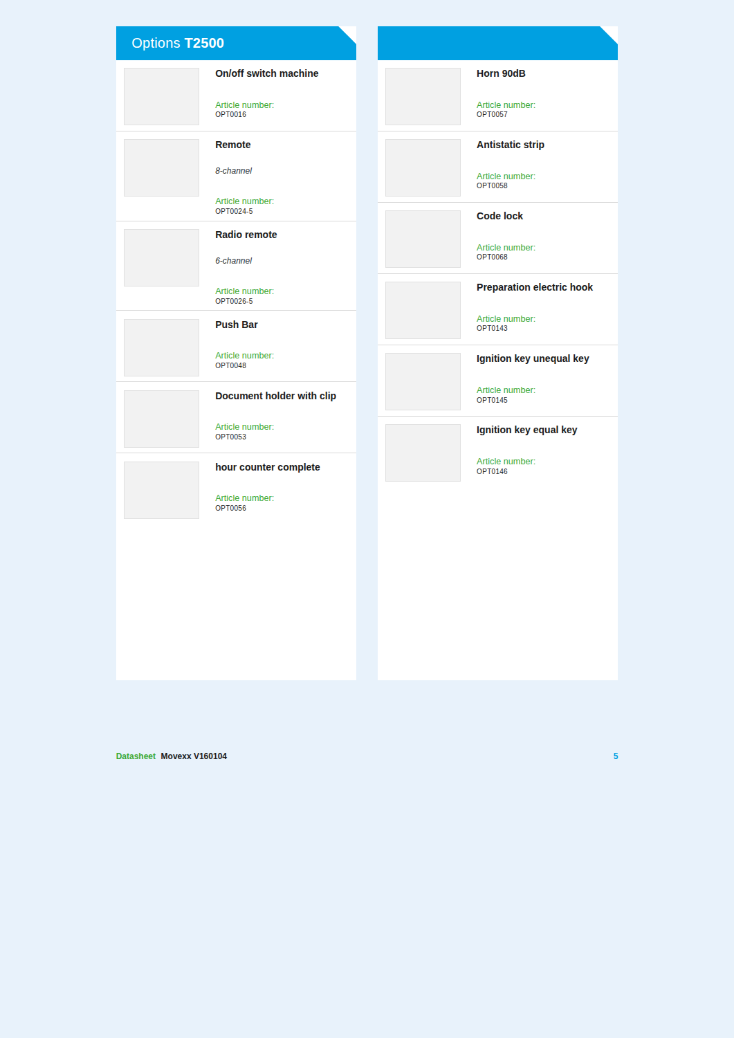Options T2500
| | On/off switch machine Article number: OPT0016 |
| | Remote 8-channel Article number: OPT0024-5 |
| | Radio remote 6-channel Article number: OPT0026-5 |
| | Push Bar Article number: OPT0048 |
| | Document holder with clip Article number: OPT0053 |
| | hour counter complete Article number: OPT0056 |
| | Horn 90dB Article number: OPT0057 |
| | Antistatic strip Article number: OPT0058 |
| | Code lock Article number: OPT0068 |
| | Preparation electric hook Article number: OPT0143 |
| | Ignition key unequal key Article number: OPT0145 |
| | Ignition key equal key Article number: OPT0146 |
Datasheet Movexx V160104
5